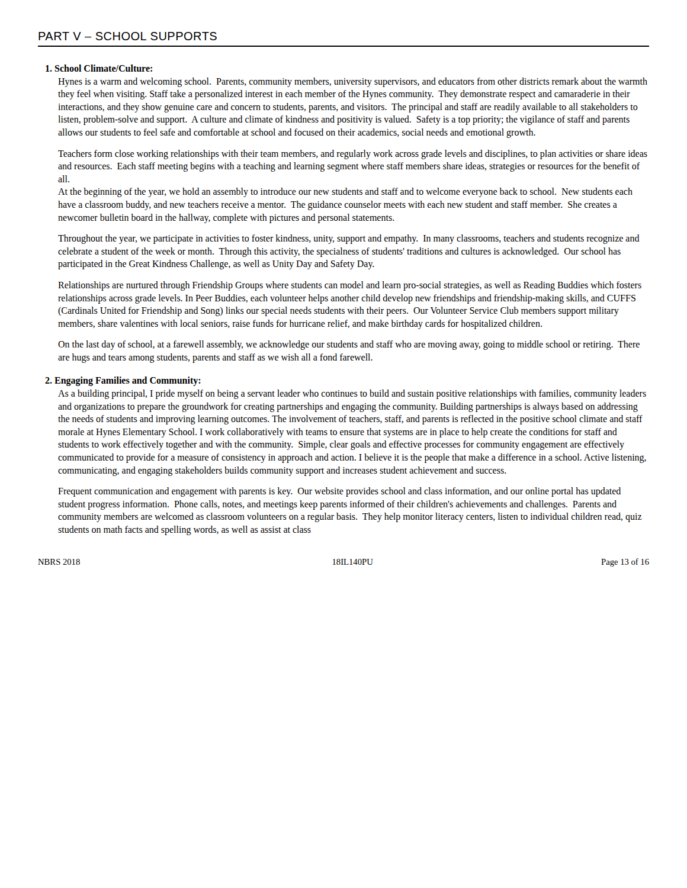PART V – SCHOOL SUPPORTS
School Climate/Culture:
Hynes is a warm and welcoming school. Parents, community members, university supervisors, and educators from other districts remark about the warmth they feel when visiting. Staff take a personalized interest in each member of the Hynes community. They demonstrate respect and camaraderie in their interactions, and they show genuine care and concern to students, parents, and visitors. The principal and staff are readily available to all stakeholders to listen, problem-solve and support. A culture and climate of kindness and positivity is valued. Safety is a top priority; the vigilance of staff and parents allows our students to feel safe and comfortable at school and focused on their academics, social needs and emotional growth.
Teachers form close working relationships with their team members, and regularly work across grade levels and disciplines, to plan activities or share ideas and resources. Each staff meeting begins with a teaching and learning segment where staff members share ideas, strategies or resources for the benefit of all.
At the beginning of the year, we hold an assembly to introduce our new students and staff and to welcome everyone back to school. New students each have a classroom buddy, and new teachers receive a mentor. The guidance counselor meets with each new student and staff member. She creates a newcomer bulletin board in the hallway, complete with pictures and personal statements.
Throughout the year, we participate in activities to foster kindness, unity, support and empathy. In many classrooms, teachers and students recognize and celebrate a student of the week or month. Through this activity, the specialness of students' traditions and cultures is acknowledged. Our school has participated in the Great Kindness Challenge, as well as Unity Day and Safety Day.
Relationships are nurtured through Friendship Groups where students can model and learn pro-social strategies, as well as Reading Buddies which fosters relationships across grade levels. In Peer Buddies, each volunteer helps another child develop new friendships and friendship-making skills, and CUFFS (Cardinals United for Friendship and Song) links our special needs students with their peers. Our Volunteer Service Club members support military members, share valentines with local seniors, raise funds for hurricane relief, and make birthday cards for hospitalized children.
On the last day of school, at a farewell assembly, we acknowledge our students and staff who are moving away, going to middle school or retiring. There are hugs and tears among students, parents and staff as we wish all a fond farewell.
Engaging Families and Community:
As a building principal, I pride myself on being a servant leader who continues to build and sustain positive relationships with families, community leaders and organizations to prepare the groundwork for creating partnerships and engaging the community. Building partnerships is always based on addressing the needs of students and improving learning outcomes. The involvement of teachers, staff, and parents is reflected in the positive school climate and staff morale at Hynes Elementary School. I work collaboratively with teams to ensure that systems are in place to help create the conditions for staff and students to work effectively together and with the community. Simple, clear goals and effective processes for community engagement are effectively communicated to provide for a measure of consistency in approach and action. I believe it is the people that make a difference in a school. Active listening, communicating, and engaging stakeholders builds community support and increases student achievement and success.
Frequent communication and engagement with parents is key. Our website provides school and class information, and our online portal has updated student progress information. Phone calls, notes, and meetings keep parents informed of their children's achievements and challenges. Parents and community members are welcomed as classroom volunteers on a regular basis. They help monitor literacy centers, listen to individual children read, quiz students on math facts and spelling words, as well as assist at class
NBRS 2018
18IL140PU
Page 13 of 16